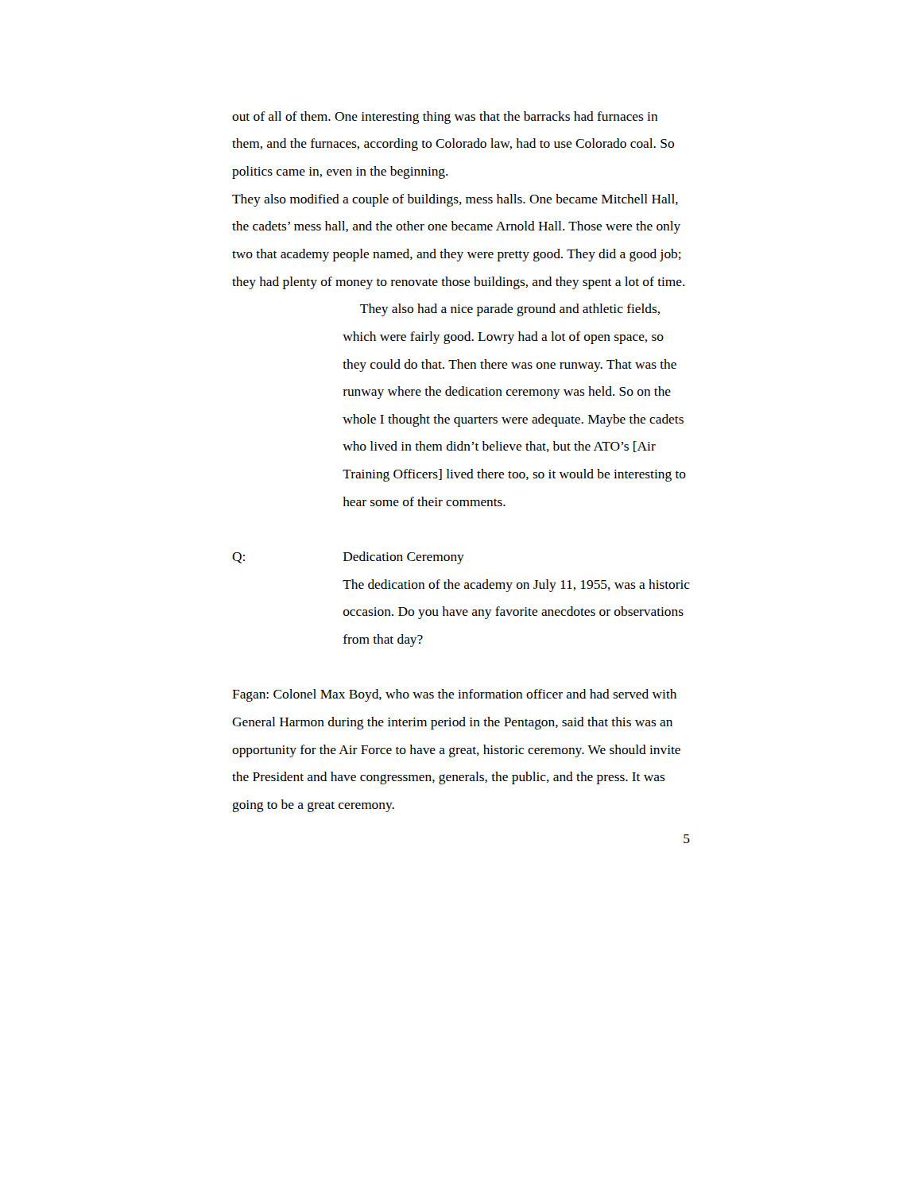out of all of them. One interesting thing was that the barracks had furnaces in them, and the furnaces, according to Colorado law, had to use Colorado coal. So politics came in, even in the beginning.
They also modified a couple of buildings, mess halls. One became Mitchell Hall, the cadets’ mess hall, and the other one became Arnold Hall. Those were the only two that academy people named, and they were pretty good. They did a good job; they had plenty of money to renovate those buildings, and they spent a lot of time.
They also had a nice parade ground and athletic fields, which were fairly good. Lowry had a lot of open space, so they could do that. Then there was one runway. That was the runway where the dedication ceremony was held. So on the whole I thought the quarters were adequate. Maybe the cadets who lived in them didn’t believe that, but the ATO’s [Air Training Officers] lived there too, so it would be interesting to hear some of their comments.
Q:
Dedication Ceremony
The dedication of the academy on July 11, 1955, was a historic occasion. Do you have any favorite anecdotes or observations from that day?
Fagan: Colonel Max Boyd, who was the information officer and had served with General Harmon during the interim period in the Pentagon, said that this was an opportunity for the Air Force to have a great, historic ceremony. We should invite the President and have congressmen, generals, the public, and the press. It was going to be a great ceremony.
5